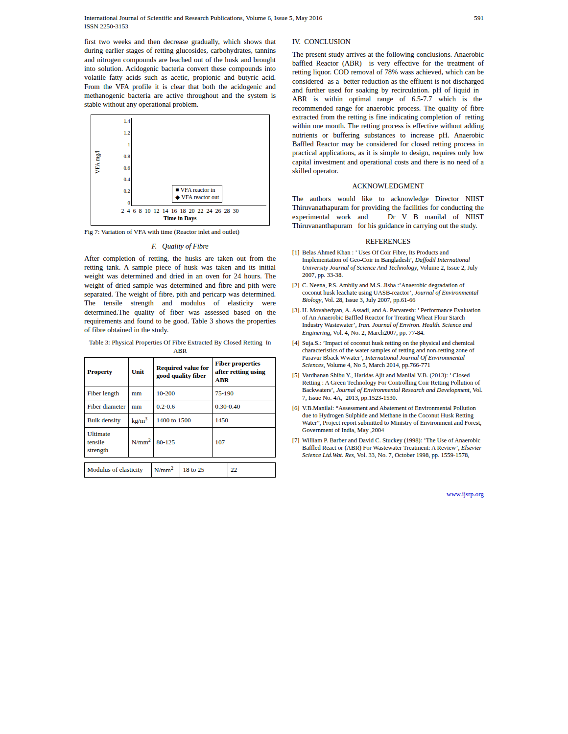International Journal of Scientific and Research Publications, Volume 6, Issue 5, May 2016
ISSN 2250-3153
591
first two weeks and then decrease gradually, which shows that during earlier stages of retting glucosides, carbohydrates, tannins and nitrogen compounds are leached out of the husk and brought into solution. Acidogenic bacteria convert these compounds into volatile fatty acids such as acetic, propionic and butyric acid. From the VFA profile it is clear that both the acidogenic and methanogenic bacteria are active throughout and the system is stable without any operational problem.
VFA mg/l
1.41.210.80.60.40.20
■ VFA reactor in ◆ VFA reactor out
2 4 6 8 10 12 14 16 18 20 22 24 26 28 30
Time in Days
Fig 7: Variation of VFA with time (Reactor inlet and outlet)
F. Quality of Fibre
After completion of retting, the husks are taken out from the retting tank. A sample piece of husk was taken and its initial weight was determined and dried in an oven for 24 hours. The weight of dried sample was determined and fibre and pith were separated. The weight of fibre, pith and pericarp was determined. The tensile strength and modulus of elasticity were determined.The quality of fiber was assessed based on the requirements and found to be good. Table 3 shows the properties of fibre obtained in the study.
Table 3: Physical Properties Of Fibre Extracted By Closed Retting In ABR
| Property | Unit | Required value for good quality fiber | Fiber properties after retting using ABR |
| --- | --- | --- | --- |
| Fiber length | mm | 10-200 | 75-190 |
| Fiber diameter | mm | 0.2-0.6 | 0.30-0.40 |
| Bulk density | kg/m 3 | 1400 to 1500 | 1450 |
| Ultimate tensile strength | N/mm 2 | 80-125 | 107 |
| Modulus of elasticity | N/mm 2 | 18 to 25 | 22 |
IV. CONCLUSION
The present study arrives at the following conclusions. Anaerobic baffled Reactor (ABR) is very effective for the treatment of retting liquor. COD removal of 78% wass achieved, which can be considered as a better reduction as the effluent is not discharged and further used for soaking by recirculation. pH of liquid in ABR is within optimal range of 6.5-7.7 which is the recommended range for anaerobic process. The quality of fibre extracted from the retting is fine indicating completion of retting within one month. The retting process is effective without adding nutrients or buffering substances to increase pH. Anaerobic Baffled Reactor may be considered for closed retting process in practical applications, as it is simple to design, requires only low capital investment and operational costs and there is no need of a skilled operator.
ACKNOWLEDGMENT
The authors would like to acknowledge Director NIIST Thiruvanathapuram for providing the facilities for conducting the experimental work and Dr V B manilal of NIIST Thiruvananthapuram for his guidance in carrying out the study.
REFERENCES
[1] Belas Ahmed Khan : ’ Uses Of Coir Fibre, Its Products and Implementation of Geo-Coir in Bangladesh’, Daffodil International University Journal of Science And Technology, Volume 2, Issue 2, July 2007, pp. 33-38.
[2] C. Neena, P.S. Ambily and M.S. Jisha :’Anaerobic degradation of coconut husk leachate using UASB-reactor’, Journal of Environmental Biology, Vol. 28, Issue 3, July 2007, pp.61-66
[3]. H. Movahedyan, A. Assadi, and A. Parvaresh: ’ Performance Evaluation of An Anaerobic Baffled Reactor for Treating Wheat Flour Starch Industry Wastewater’, Iran. Journal of Environ. Health. Science and Enginering, Vol. 4, No. 2, March2007, pp. 77-84.
[4] Suja.S.: ’Impact of coconut husk retting on the physical and chemical characteristics of the water samples of retting and non-retting zone of Paravur Bback Wwater’, International Journal Of Environmental Sciences, Volume 4, No 5, March 2014, pp.766-771
[5] Vardhanan Shibu Y., Haridas Ajit and Manilal V.B. (2013): ’ Closed Retting : A Green Technology For Controlling Coir Retting Pollution of Backwaters’, Journal of Environmental Research and Development, Vol. 7, Issue No. 4A, 2013, pp.1523-1530.
[6] V.B.Manilal: “Assessment and Abatement of Environmental Pollution due to Hydrogen Sulphide and Methane in the Coconut Husk Retting Water”, Project report submitted to Ministry of Environment and Forest, Government of India, May ,2004
[7] William P. Barber and David C. Stuckey (1998): ’The Use of Anaerobic Baffled React or (ABR) For Wastewater Treatment: A Review’, Elsevier Science Ltd.Wat. Res, Vol. 33, No. 7, October 1998, pp. 1559-1578,
www.ijsrp.org